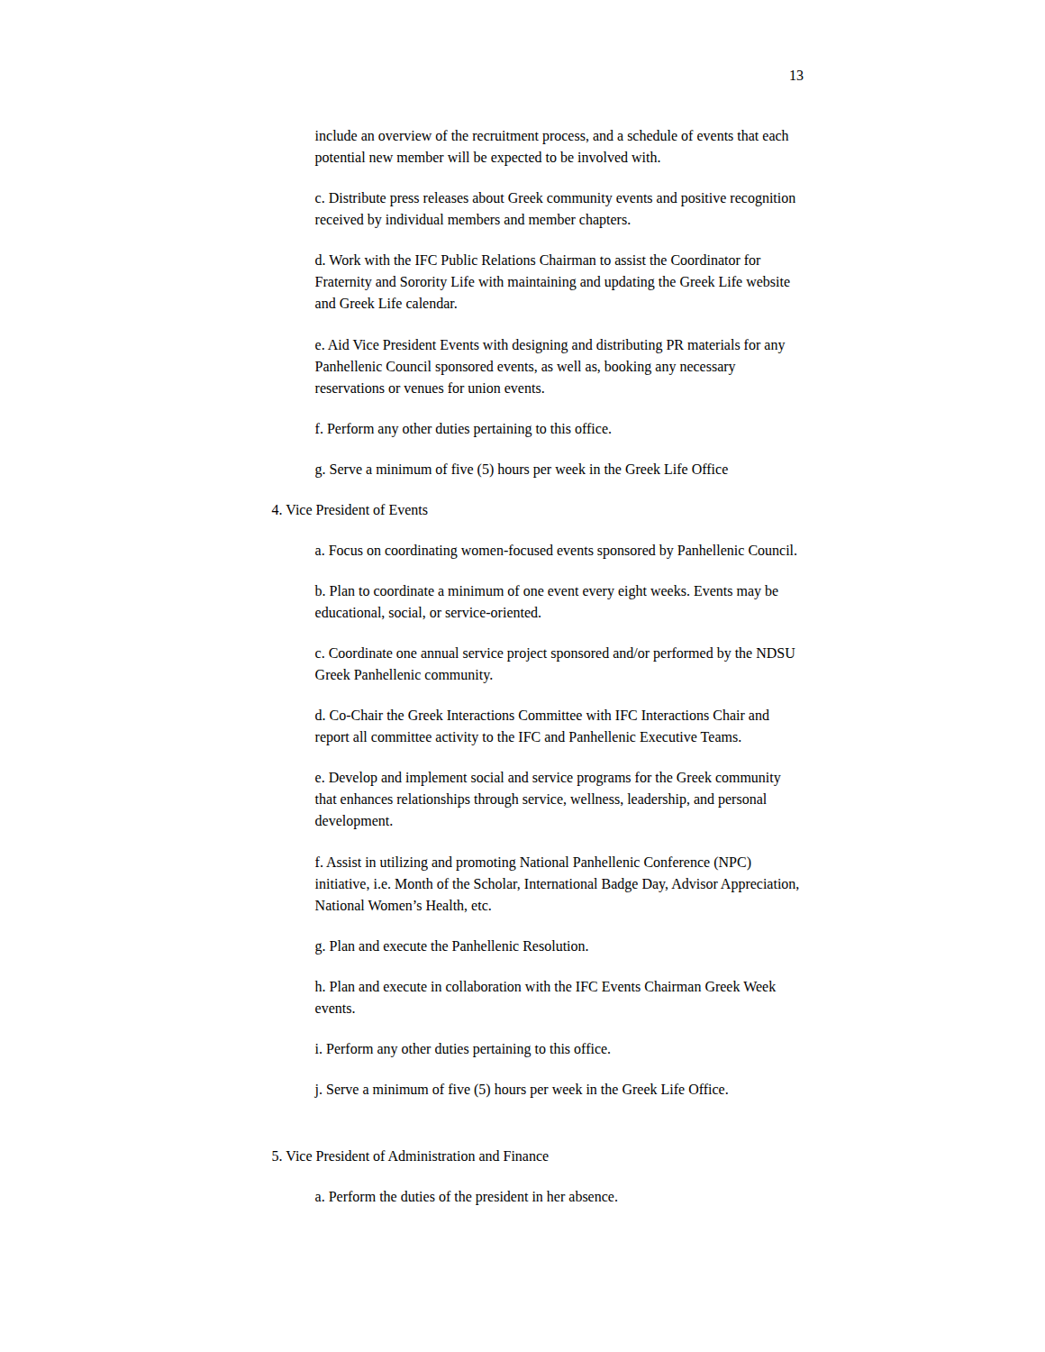13
include an overview of the recruitment process, and a schedule of events that each potential new member will be expected to be involved with.
c. Distribute press releases about Greek community events and positive recognition received by individual members and member chapters.
d. Work with the IFC Public Relations Chairman to assist the Coordinator for Fraternity and Sorority Life with maintaining and updating the Greek Life website and Greek Life calendar.
e. Aid Vice President Events with designing and distributing PR materials for any Panhellenic Council sponsored events, as well as, booking any necessary reservations or venues for union events.
f. Perform any other duties pertaining to this office.
g. Serve a minimum of five (5) hours per week in the Greek Life Office
4. Vice President of Events
a. Focus on coordinating women-focused events sponsored by Panhellenic Council.
b. Plan to coordinate a minimum of one event every eight weeks. Events may be educational, social, or service-oriented.
c. Coordinate one annual service project sponsored and/or performed by the NDSU Greek Panhellenic community.
d. Co-Chair the Greek Interactions Committee with IFC Interactions Chair and report all committee activity to the IFC and Panhellenic Executive Teams.
e. Develop and implement social and service programs for the Greek community that enhances relationships through service, wellness, leadership, and personal development.
f. Assist in utilizing and promoting National Panhellenic Conference (NPC) initiative, i.e. Month of the Scholar, International Badge Day, Advisor Appreciation, National Women’s Health, etc.
g. Plan and execute the Panhellenic Resolution.
h. Plan and execute in collaboration with the IFC Events Chairman Greek Week events.
i. Perform any other duties pertaining to this office.
j. Serve a minimum of five (5) hours per week in the Greek Life Office.
5. Vice President of Administration and Finance
a. Perform the duties of the president in her absence.